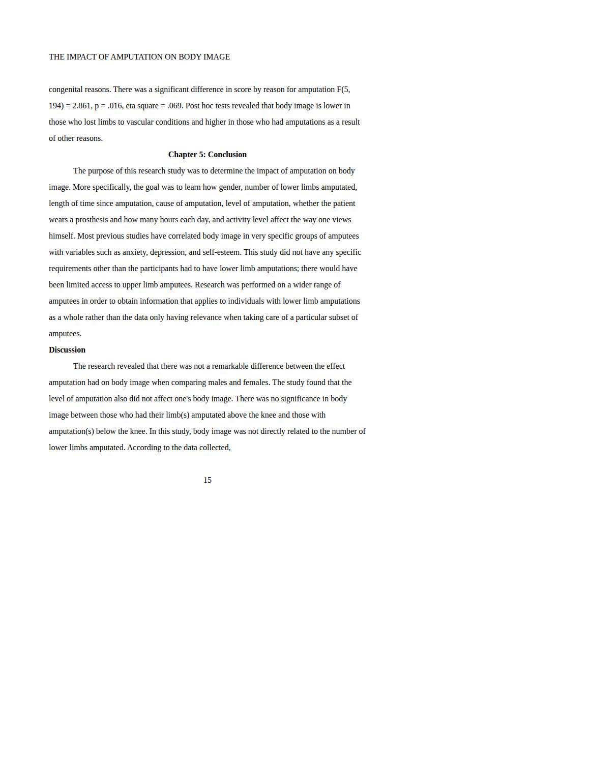The Impact of Amputation on Body Image
congenital reasons. There was a significant difference in score by reason for amputation F(5, 194) = 2.861, p = .016, eta square = .069. Post hoc tests revealed that body image is lower in those who lost limbs to vascular conditions and higher in those who had amputations as a result of other reasons.
Chapter 5: Conclusion
The purpose of this research study was to determine the impact of amputation on body image. More specifically, the goal was to learn how gender, number of lower limbs amputated, length of time since amputation, cause of amputation, level of amputation, whether the patient wears a prosthesis and how many hours each day, and activity level affect the way one views himself. Most previous studies have correlated body image in very specific groups of amputees with variables such as anxiety, depression, and self-esteem. This study did not have any specific requirements other than the participants had to have lower limb amputations; there would have been limited access to upper limb amputees. Research was performed on a wider range of amputees in order to obtain information that applies to individuals with lower limb amputations as a whole rather than the data only having relevance when taking care of a particular subset of amputees.
Discussion
The research revealed that there was not a remarkable difference between the effect amputation had on body image when comparing males and females. The study found that the level of amputation also did not affect one's body image. There was no significance in body image between those who had their limb(s) amputated above the knee and those with amputation(s) below the knee. In this study, body image was not directly related to the number of lower limbs amputated. According to the data collected,
15